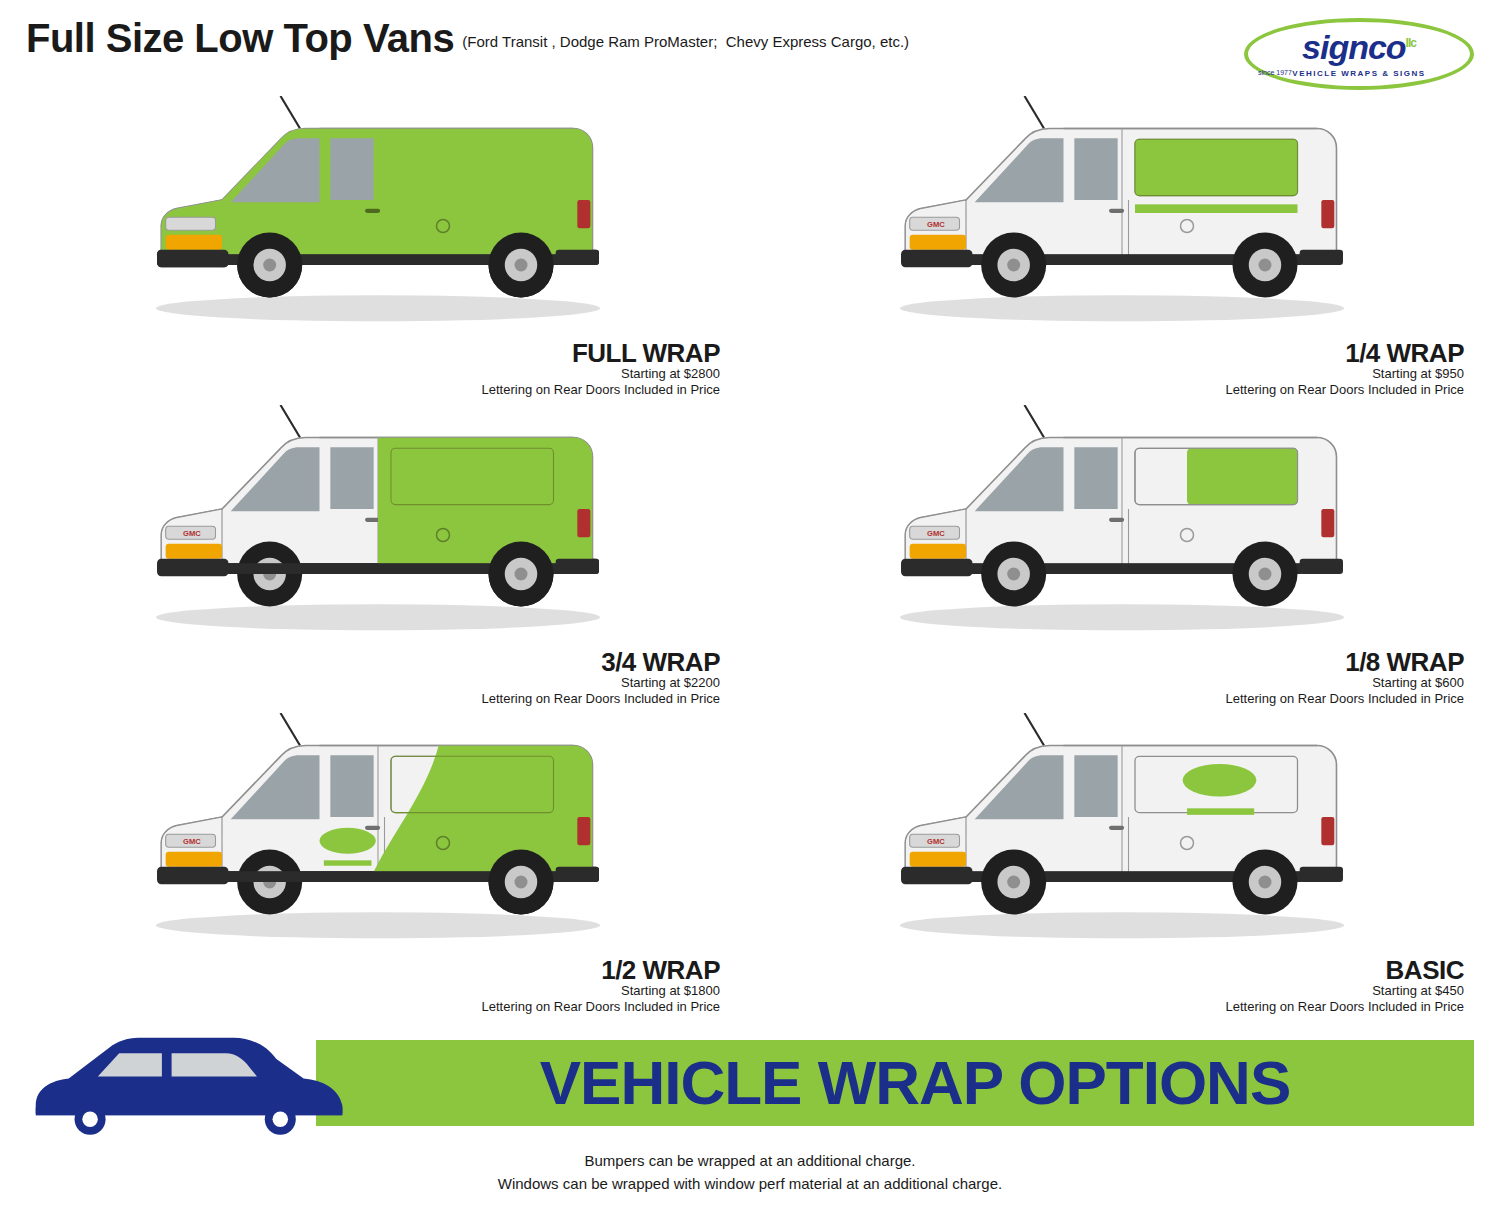Full Size Low Top Vans(Ford Transit , Dodge Ram ProMaster; Chevy Express Cargo, etc.)
signcollc since 1977 VEHICLE WRAPS & SIGNS
GMC
FULL WRAP
Starting at $2800
Lettering on Rear Doors Included in Price
1/4 WRAP
Starting at $950
Lettering on Rear Doors Included in Price
3/4 WRAP
Starting at $2200
Lettering on Rear Doors Included in Price
1/8 WRAP
Starting at $600
Lettering on Rear Doors Included in Price
1/2 WRAP
Starting at $1800
Lettering on Rear Doors Included in Price
BASIC
Starting at $450
Lettering on Rear Doors Included in Price
VEHICLE WRAP OPTIONS
Bumpers can be wrapped at an additional charge.
Windows can be wrapped with window perf material at an additional charge.